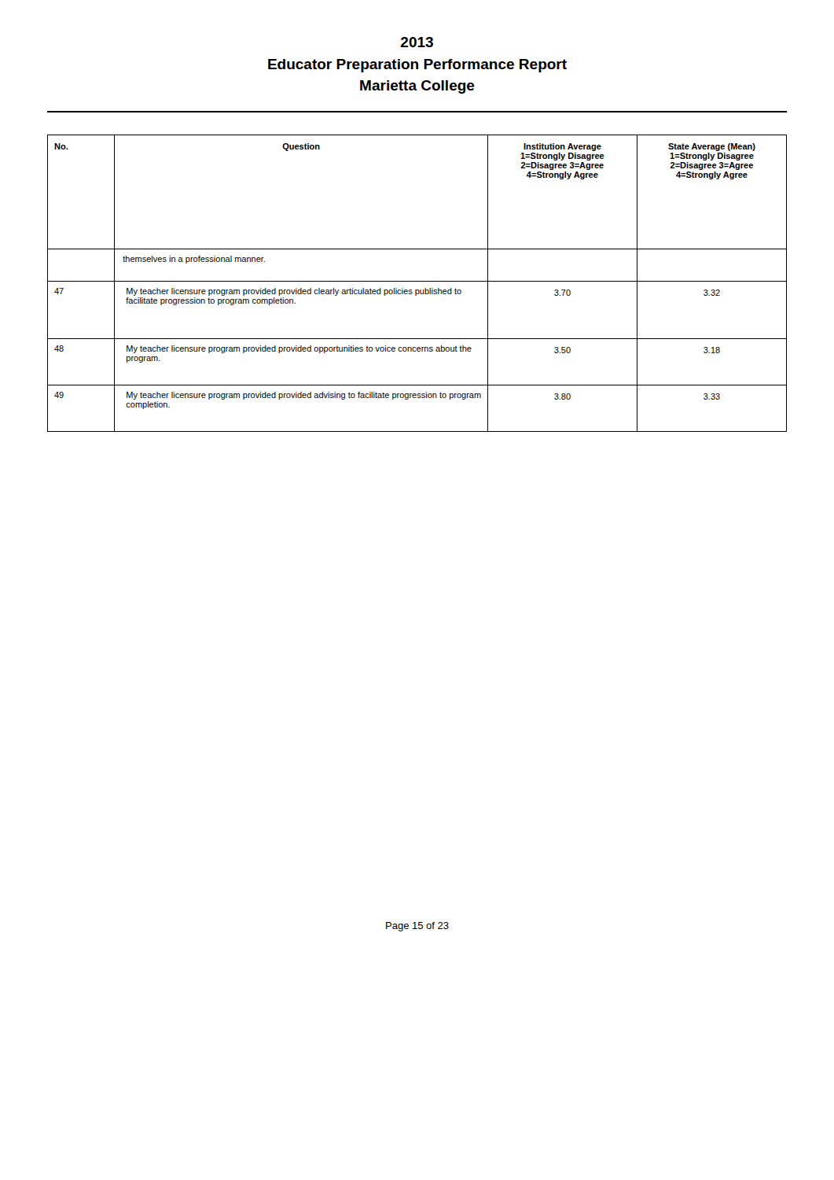2013
Educator Preparation Performance Report
Marietta College
| No. | Question | Institution Average 1=Strongly Disagree 2=Disagree 3=Agree 4=Strongly Agree | State Average (Mean) 1=Strongly Disagree 2=Disagree 3=Agree 4=Strongly Agree |
| --- | --- | --- | --- |
| | themselves in a professional manner. | | |
| 47 | My teacher licensure program provided provided clearly articulated policies published to facilitate progression to program completion. | 3.70 | 3.32 |
| 48 | My teacher licensure program provided provided opportunities to voice concerns about the program. | 3.50 | 3.18 |
| 49 | My teacher licensure program provided provided advising to facilitate progression to program completion. | 3.80 | 3.33 |
Page 15 of 23